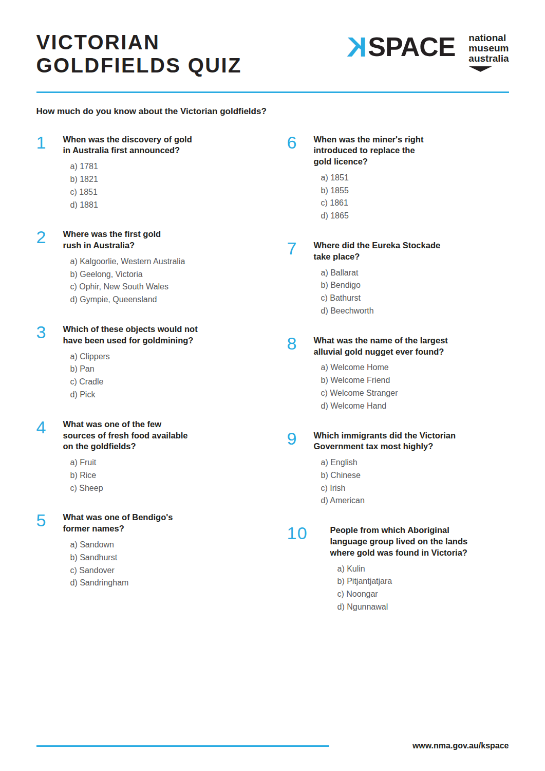Victorian
Goldfields Quiz
KSPACE
national museum australia
How much do you know about the Victorian goldfields?
1
When was the discovery of gold
in Australia first announced?
a) 1781
b) 1821
c) 1851
d) 1881
2
Where was the first gold
rush in Australia?
a) Kalgoorlie, Western Australia
b) Geelong, Victoria
c) Ophir, New South Wales
d) Gympie, Queensland
3
Which of these objects would not
have been used for goldmining?
a) Clippers
b) Pan
c) Cradle
d) Pick
4
What was one of the few
sources of fresh food available
on the goldfields?
a) Fruit
b) Rice
c) Sheep
5
What was one of Bendigo's
former names?
a) Sandown
b) Sandhurst
c) Sandover
d) Sandringham
6
When was the miner's right
introduced to replace the
gold licence?
a) 1851
b) 1855
c) 1861
d) 1865
7
Where did the Eureka Stockade
take place?
a) Ballarat
b) Bendigo
c) Bathurst
d) Beechworth
8
What was the name of the largest
alluvial gold nugget ever found?
a) Welcome Home
b) Welcome Friend
c) Welcome Stranger
d) Welcome Hand
9
Which immigrants did the Victorian
Government tax most highly?
a) English
b) Chinese
c) Irish
d) American
10
People from which Aboriginal
language group lived on the lands
where gold was found in Victoria?
a) Kulin
b) Pitjantjatjara
c) Noongar
d) Ngunnawal
www.nma.gov.au/kspace